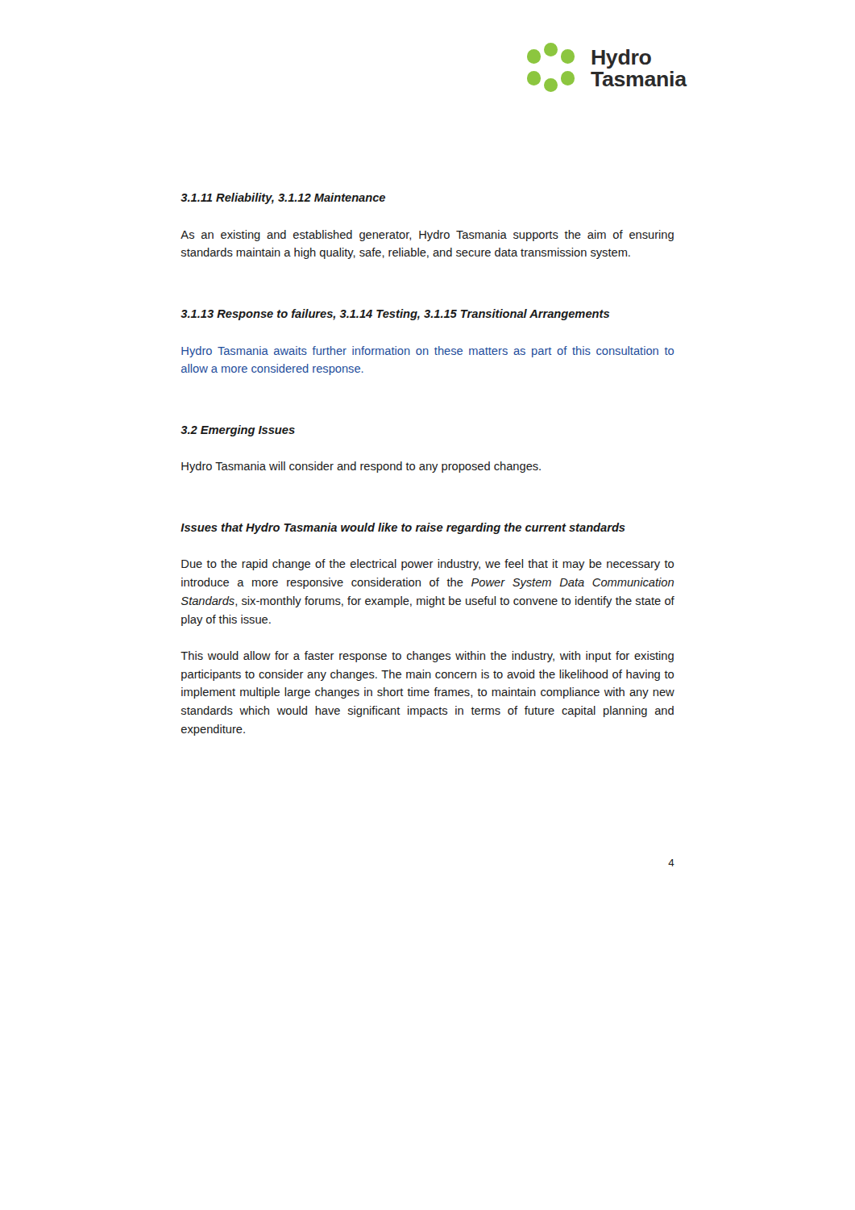Hydro
Tasmania
3.1.11 Reliability, 3.1.12 Maintenance
As an existing and established generator, Hydro Tasmania supports the aim of ensuring standards maintain a high quality, safe, reliable, and secure data transmission system.
3.1.13 Response to failures, 3.1.14 Testing, 3.1.15 Transitional Arrangements
Hydro Tasmania awaits further information on these matters as part of this consultation to allow a more considered response.
3.2 Emerging Issues
Hydro Tasmania will consider and respond to any proposed changes.
Issues that Hydro Tasmania would like to raise regarding the current standards
Due to the rapid change of the electrical power industry, we feel that it may be necessary to introduce a more responsive consideration of the Power System Data Communication Standards, six-monthly forums, for example, might be useful to convene to identify the state of play of this issue.
This would allow for a faster response to changes within the industry, with input for existing participants to consider any changes. The main concern is to avoid the likelihood of having to implement multiple large changes in short time frames, to maintain compliance with any new standards which would have significant impacts in terms of future capital planning and expenditure.
4